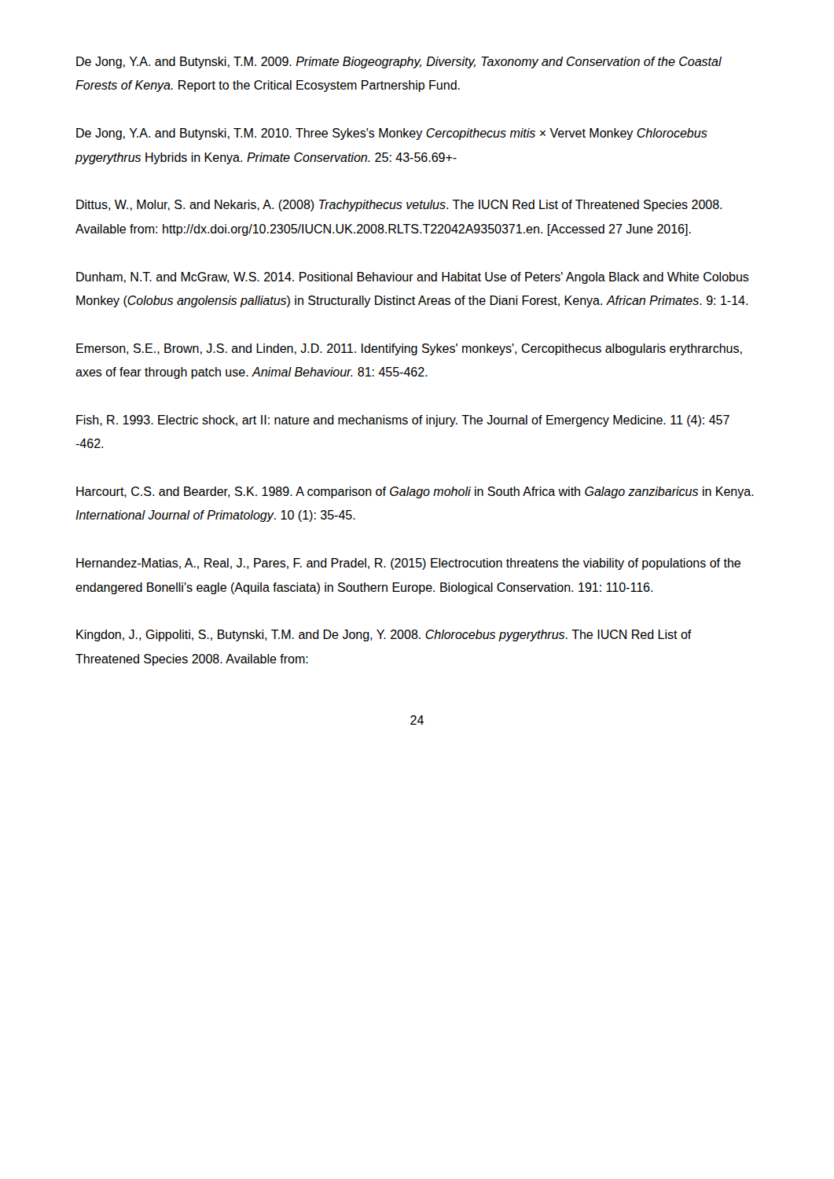De Jong, Y.A. and Butynski, T.M. 2009. Primate Biogeography, Diversity, Taxonomy and Conservation of the Coastal Forests of Kenya. Report to the Critical Ecosystem Partnership Fund.
De Jong, Y.A. and Butynski, T.M. 2010. Three Sykes's Monkey Cercopithecus mitis × Vervet Monkey Chlorocebus pygerythrus Hybrids in Kenya. Primate Conservation. 25: 43-56.69+-
Dittus, W., Molur, S. and Nekaris, A. (2008) Trachypithecus vetulus. The IUCN Red List of Threatened Species 2008. Available from: http://dx.doi.org/10.2305/IUCN.UK.2008.RLTS.T22042A9350371.en. [Accessed 27 June 2016].
Dunham, N.T. and McGraw, W.S. 2014. Positional Behaviour and Habitat Use of Peters' Angola Black and White Colobus Monkey (Colobus angolensis palliatus) in Structurally Distinct Areas of the Diani Forest, Kenya. African Primates. 9: 1-14.
Emerson, S.E., Brown, J.S. and Linden, J.D. 2011. Identifying Sykes' monkeys', Cercopithecus albogularis erythrarchus, axes of fear through patch use. Animal Behaviour. 81: 455-462.
Fish, R. 1993. Electric shock, art II: nature and mechanisms of injury. The Journal of Emergency Medicine. 11 (4): 457 -462.
Harcourt, C.S. and Bearder, S.K. 1989. A comparison of Galago moholi in South Africa with Galago zanzibaricus in Kenya. International Journal of Primatology. 10 (1): 35-45.
Hernandez-Matias, A., Real, J., Pares, F. and Pradel, R. (2015) Electrocution threatens the viability of populations of the endangered Bonelli's eagle (Aquila fasciata) in Southern Europe. Biological Conservation. 191: 110-116.
Kingdon, J., Gippoliti, S., Butynski, T.M. and De Jong, Y. 2008. Chlorocebus pygerythrus. The IUCN Red List of Threatened Species 2008. Available from:
24